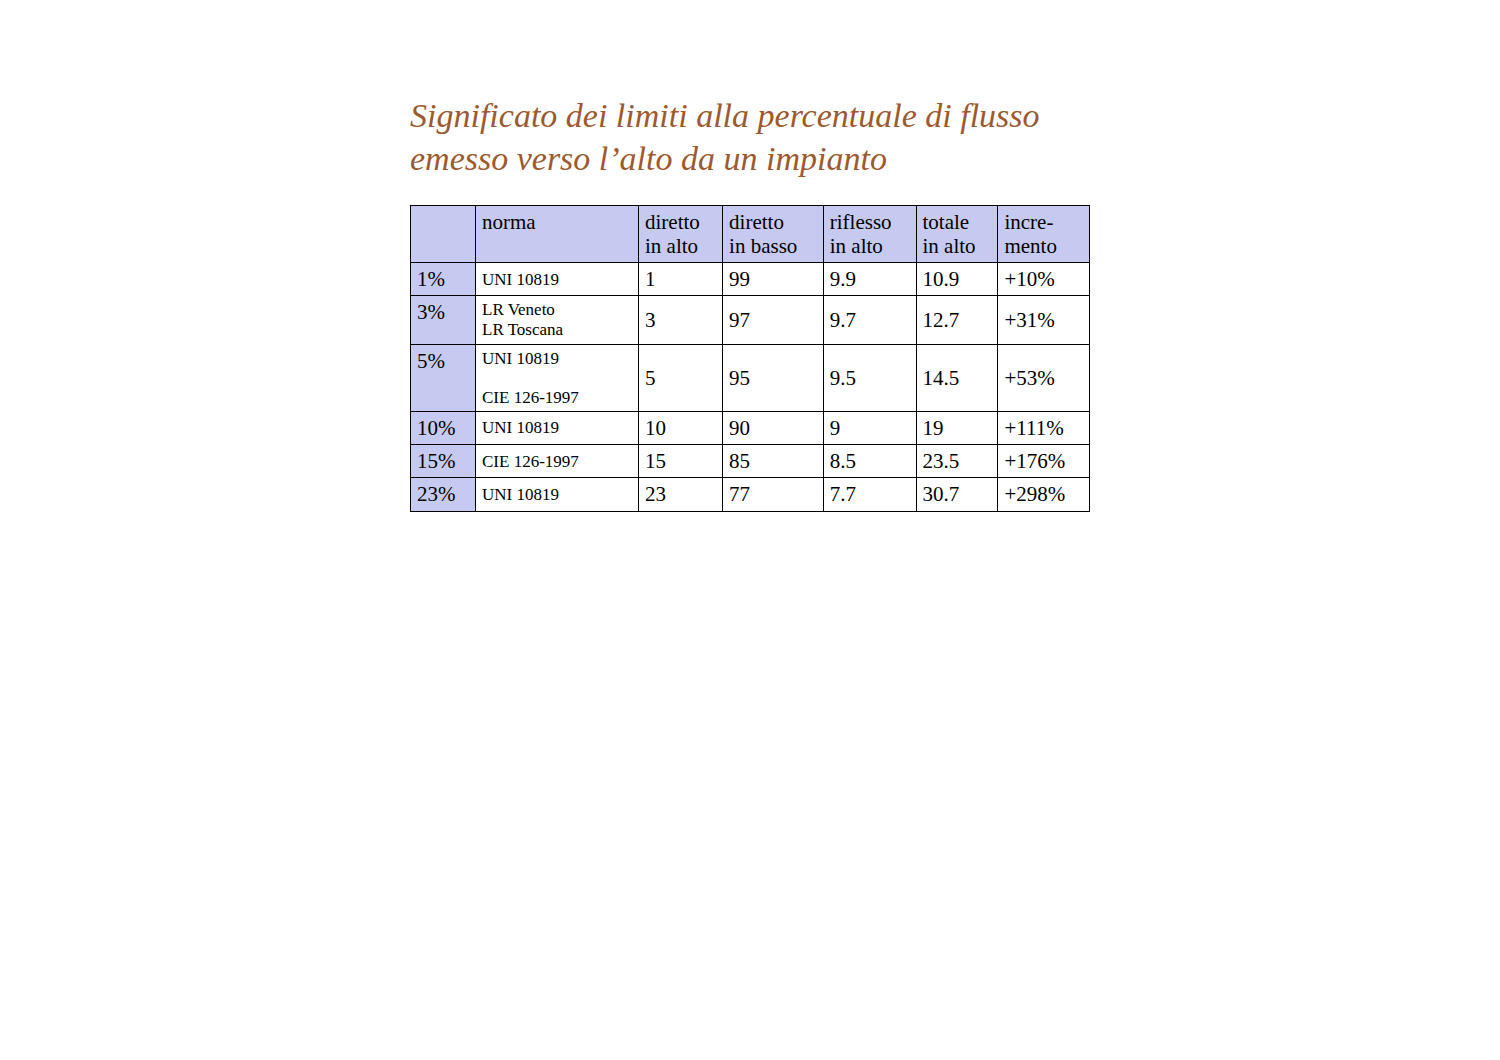Significato dei limiti alla percentuale di flusso emesso verso l’alto da un impianto
| | norma | diretto in alto | diretto in basso | riflesso in alto | totale in alto | incre- mento |
| --- | --- | --- | --- | --- | --- | --- |
| 1% | UNI 10819 | 1 | 99 | 9.9 | 10.9 | +10% |
| 3% | LR Veneto LR Toscana | 3 | 97 | 9.7 | 12.7 | +31% |
| 5% | UNI 10819 CIE 126-1997 | 5 | 95 | 9.5 | 14.5 | +53% |
| 10% | UNI 10819 | 10 | 90 | 9 | 19 | +111% |
| 15% | CIE 126-1997 | 15 | 85 | 8.5 | 23.5 | +176% |
| 23% | UNI 10819 | 23 | 77 | 7.7 | 30.7 | +298% |